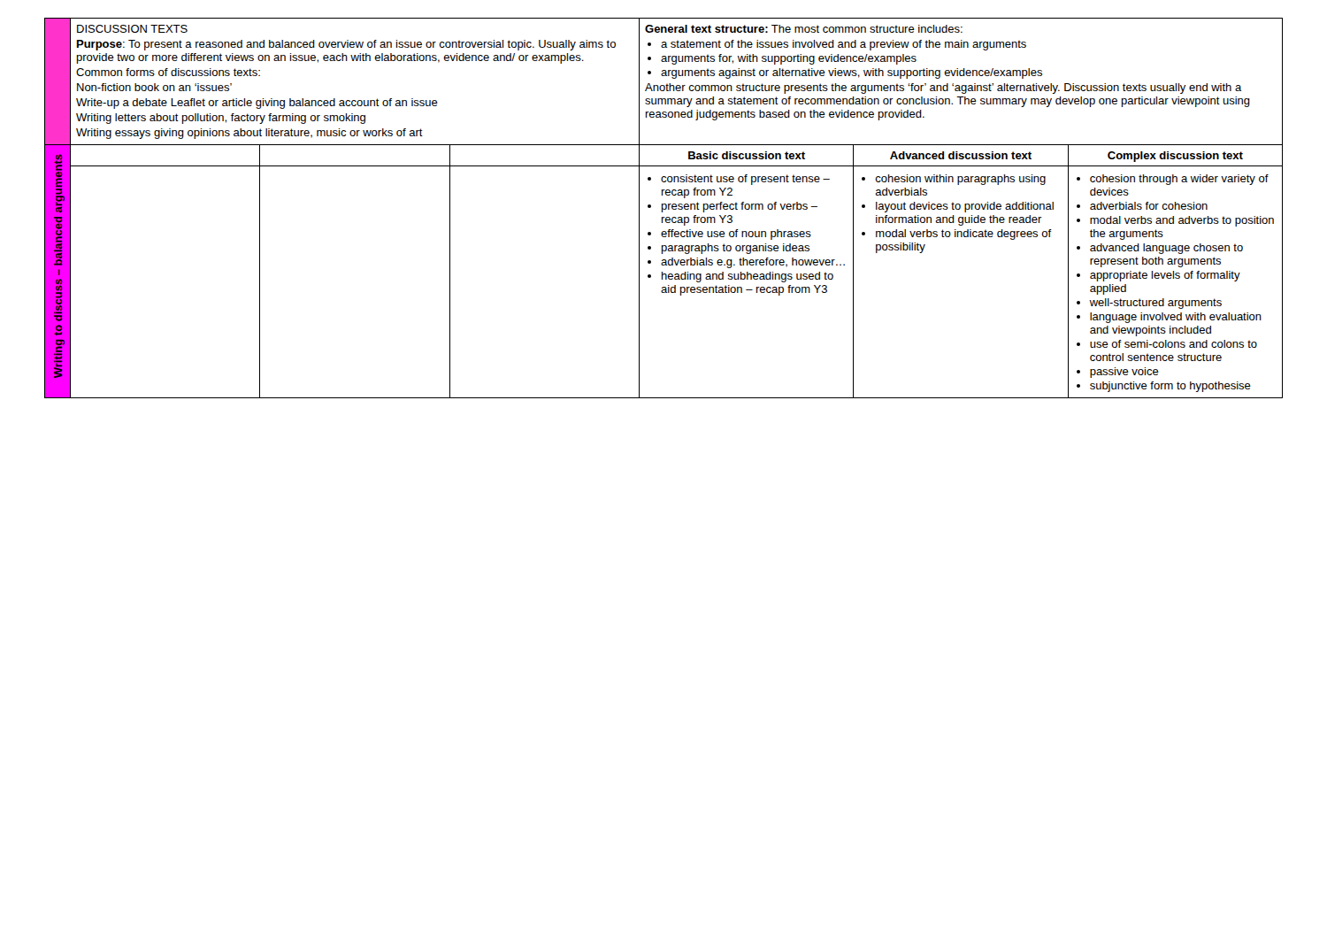| | DISCUSSION TEXTS Purpose : To present a reasoned and balanced overview of an issue or controversial topic. Usually aims to provide two or more different views on an issue, each with elaborations, evidence and/ or examples. Common forms of discussions texts: Non-fiction book on an ‘issues’ Write-up a debate Leaflet or article giving balanced account of an issue Writing letters about pollution, factory farming or smoking Writing essays giving opinions about literature, music or works of art | General text structure: The most common structure includes: a statement of the issues involved and a preview of the main arguments arguments for, with supporting evidence/examples arguments against or alternative views, with supporting evidence/examples Another common structure presents the arguments ‘for’ and ‘against’ alternatively. Discussion texts usually end with a summary and a statement of recommendation or conclusion. The summary may develop one particular viewpoint using reasoned judgements based on the evidence provided. |
| Writing to discuss – balanced arguments | | | | Basic discussion text | Advanced discussion text | Complex discussion text |
| | | | consistent use of present tense – recap from Y2 present perfect form of verbs – recap from Y3 effective use of noun phrases paragraphs to organise ideas adverbials e.g. therefore, however… heading and subheadings used to aid presentation – recap from Y3 | cohesion within paragraphs using adverbials layout devices to provide additional information and guide the reader modal verbs to indicate degrees of possibility | cohesion through a wider variety of devices adverbials for cohesion modal verbs and adverbs to position the arguments advanced language chosen to represent both arguments appropriate levels of formality applied well-structured arguments language involved with evaluation and viewpoints included use of semi-colons and colons to control sentence structure passive voice subjunctive form to hypothesise |